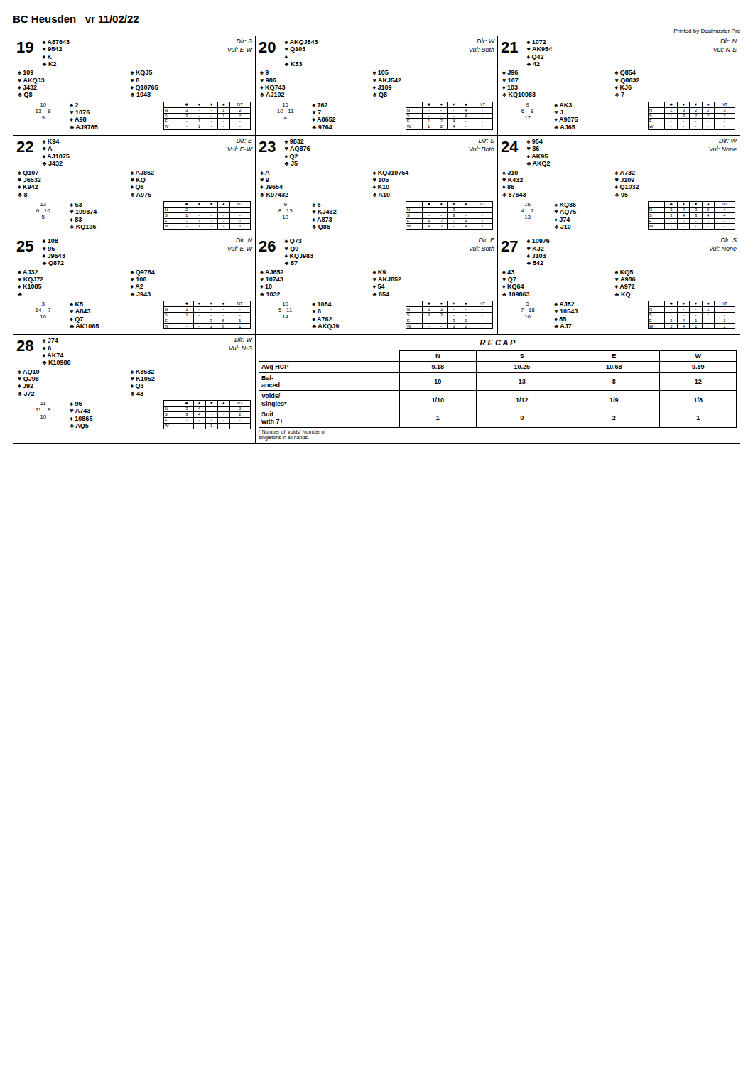BC Heusden vr 11/02/22
Printed by Dealmaster Pro
| Dlr: S Vul: E-W 19 ♠ A87643 ♥ 9542 ♦ K ♣ K2 / ♠ 109 ♥ AKQJ3 ♦ J432 ♣ Q8 / ♠ KQJ5 ♥ 8 ♦ Q10765 ♣ 1043 / / 10 13 8 9 / ♠ 2 ♥ 1076 ♦ A98 ♣ AJ9765 / / / ♣ / ♦ / ♥ / ♠ / NT / / N / 3 / - / - / 1 / 2 / / S / 3 / - / - / 1 / 2 / / E / - / 1 / - / - / - / / W / - / 1 / - / - / - / / | Dlr: W Vul: Both 20 ♠ AKQJ843 ♥ Q103 ♦ ♣ K53 / ♠ 9 ♥ 986 ♦ KQ743 ♣ AJ102 / ♠ 105 ♥ AKJ542 ♦ J109 ♣ Q8 / / 15 10 11 4 / ♠ 762 ♥ 7 ♦ A8652 ♣ 9764 / / / ♣ / ♦ / ♥ / ♠ / NT / / N / - / - / - / 4 / - / / S / - / - / - / 4 / - / / E / 1 / 2 / 4 / - / - / / W / 1 / 2 / 4 / - / - / / | Dlr: N Vul: N-S 21 ♠ 1072 ♥ AK954 ♦ Q42 ♣ 42 / ♠ J96 ♥ 107 ♦ 103 ♣ KQ10983 / ♠ Q854 ♥ Q8632 ♦ KJ6 ♣ 7 / / 9 6 8 17 / ♠ AK3 ♥ J ♦ A9875 ♣ AJ65 / / / ♣ / ♦ / ♥ / ♠ / NT / / N / 1 / 3 / 2 / 2 / 3 / / S / 1 / 3 / 2 / 2 / 3 / / E / - / - / - / - / - / / W / - / - / - / - / - / / |
| Dlr: E Vul: E-W 22 ♠ K94 ♥ A ♦ AJ1075 ♣ J432 / ♠ Q107 ♥ J6532 ♦ K942 ♣ 8 / ♠ AJ862 ♥ KQ ♦ Q6 ♣ A975 / / 13 6 16 5 / ♠ 53 ♥ 109874 ♦ 83 ♣ KQ106 / / / ♣ / ♦ / ♥ / ♠ / NT / / N / 2 / - / - / - / - / / S / 1 / - / - / - / - / / E / - / 1 / 2 / 3 / 1 / / W / - / 1 / 2 / 3 / 1 / / | Dlr: S Vul: Both 23 ♠ 9832 ♥ AQ876 ♦ Q2 ♣ J5 / ♠ A ♥ 9 ♦ J9654 ♣ K97432 / ♠ KQJ10754 ♥ 105 ♦ K10 ♣ A10 / / 9 8 13 10 / ♠ 6 ♥ KJ432 ♦ A873 ♣ Q86 / / / ♣ / ♦ / ♥ / ♠ / NT / / N / - / - / 3 / - / - / / S / - / - / 3 / - / - / / E / 4 / 2 / - / 4 / 1 / / W / 4 / 2 / - / 4 / 1 / / | Dlr: W Vul: None 24 ♠ 954 ♥ 86 ♦ AK95 ♣ AKQ2 / ♠ J10 ♥ K432 ♦ 86 ♣ 87643 / ♠ A732 ♥ J109 ♦ Q1032 ♣ 95 / / 16 4 7 13 / ♠ KQ86 ♥ AQ75 ♦ J74 ♣ J10 / / / ♣ / ♦ / ♥ / ♠ / NT / / N / 3 / 4 / 3 / 5 / 4 / / S / 3 / 4 / 3 / 4 / 4 / / E / - / - / - / - / - / / W / - / - / - / - / - / / |
| Dlr: N Vul: E-W 25 ♠ 108 ♥ 95 ♦ J9643 ♣ Q872 / ♠ AJ32 ♥ KQJ72 ♦ K1085 ♣ / ♠ Q9764 ♥ 106 ♦ A2 ♣ J943 / / 3 14 7 16 / ♠ K5 ♥ A843 ♦ Q7 ♣ AK1065 / / / ♣ / ♦ / ♥ / ♠ / NT / / N / 1 / - / - / - / - / / S / 1 / - / - / - / - / / E / - / - / 3 / 6 / 1 / / W / - / - / 3 / 6 / 1 / / | Dlr: E Vul: Both 26 ♠ Q73 ♥ Q9 ♦ KQJ983 ♣ 87 / ♠ AJ652 ♥ 10743 ♦ 10 ♣ 1032 / ♠ K9 ♥ AKJ852 ♦ 54 ♣ 654 / / 10 5 11 14 / ♠ 1084 ♥ 6 ♦ A762 ♣ AKQJ9 / / / ♣ / ♦ / ♥ / ♠ / NT / / N / 3 / 3 / - / - / - / / S / 3 / 3 / - / - / - / / E / - / - / 3 / 2 / - / / W / - / - / 3 / 2 / - / / | Dlr: S Vul: None 27 ♠ 10976 ♥ KJ2 ♦ J103 ♣ 542 / ♠ 43 ♥ Q7 ♦ KQ64 ♣ 109863 / ♠ KQ5 ♥ A986 ♦ A972 ♣ KQ / / 5 7 18 10 / ♠ AJ82 ♥ 10543 ♦ 85 ♣ AJ7 / / / ♣ / ♦ / ♥ / ♠ / NT / / N / - / - / - / 1 / - / / S / - / - / - / 1 / - / / E / 3 / 4 / 1 / - / 1 / / W / 3 / 4 / 1 / - / 1 / / |
| Dlr: W Vul: N-S 28 ♠ J74 ♥ 6 ♦ AK74 ♣ K10986 / ♠ AQ10 ♥ QJ98 ♦ J92 ♣ J72 / ♠ K8532 ♥ K1052 ♦ Q3 ♣ 43 / / 11 11 8 10 / ♠ 96 ♥ A743 ♦ 10865 ♣ AQ5 / / / ♣ / ♦ / ♥ / ♠ / NT / / N / 3 / 4 / - / - / 2 / / S / 3 / 4 / - / - / 2 / / E / - / - / 1 / - / - / / W / - / - / 1 / - / - / / | R E C A P / / N / S / E / W / / Avg HCP / 9.18 / 10.25 / 10.68 / 9.89 / / Bal- anced / 10 / 13 / 8 / 12 / / Voids/ Singles* / 1/10 / 1/12 / 1/9 / 1/8 / / Suit with 7+ / 1 / 0 / 2 / 1 / * Number of voids/ Number of singletons in all hands. |